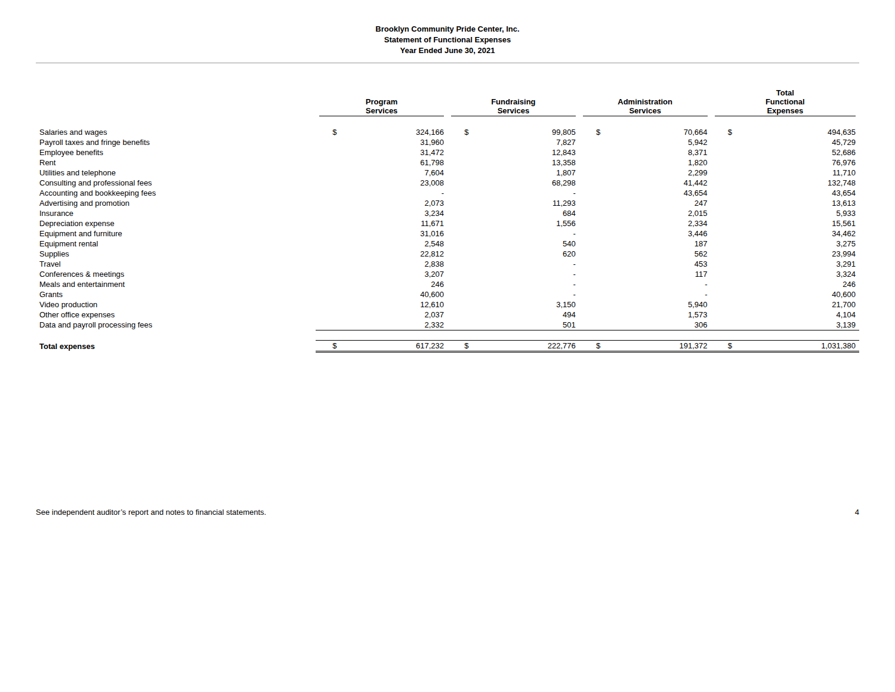Brooklyn Community Pride Center, Inc.
Statement of Functional Expenses
Year Ended June 30, 2021
| | Program Services | Fundraising Services | Administration Services | Total Functional Expenses |
| --- | --- | --- | --- | --- |
| Salaries and wages | $ | 324,166 | $ | 99,805 | $ | 70,664 | $ | 494,635 |
| Payroll taxes and fringe benefits | | 31,960 | | 7,827 | | 5,942 | | 45,729 |
| Employee benefits | | 31,472 | | 12,843 | | 8,371 | | 52,686 |
| Rent | | 61,798 | | 13,358 | | 1,820 | | 76,976 |
| Utilities and telephone | | 7,604 | | 1,807 | | 2,299 | | 11,710 |
| Consulting and professional fees | | 23,008 | | 68,298 | | 41,442 | | 132,748 |
| Accounting and bookkeeping fees | | - | | - | | 43,654 | | 43,654 |
| Advertising and promotion | | 2,073 | | 11,293 | | 247 | | 13,613 |
| Insurance | | 3,234 | | 684 | | 2,015 | | 5,933 |
| Depreciation expense | | 11,671 | | 1,556 | | 2,334 | | 15,561 |
| Equipment and furniture | | 31,016 | | - | | 3,446 | | 34,462 |
| Equipment rental | | 2,548 | | 540 | | 187 | | 3,275 |
| Supplies | | 22,812 | | 620 | | 562 | | 23,994 |
| Travel | | 2,838 | | - | | 453 | | 3,291 |
| Conferences & meetings | | 3,207 | | - | | 117 | | 3,324 |
| Meals and entertainment | | 246 | | - | | - | | 246 |
| Grants | | 40,600 | | - | | - | | 40,600 |
| Video production | | 12,610 | | 3,150 | | 5,940 | | 21,700 |
| Other office expenses | | 2,037 | | 494 | | 1,573 | | 4,104 |
| Data and payroll processing fees | | 2,332 | | 501 | | 306 | | 3,139 |
| Total expenses | $ | 617,232 | $ | 222,776 | $ | 191,372 | $ | 1,031,380 |
See independent auditor’s report and notes to financial statements. 4